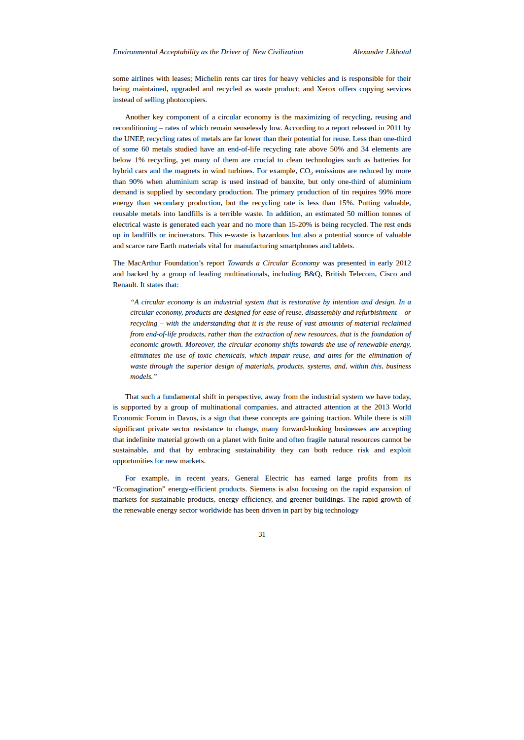Environmental Acceptability as the Driver of New Civilization Alexander Likhotal
some airlines with leases; Michelin rents car tires for heavy vehicles and is responsible for their being maintained, upgraded and recycled as waste product; and Xerox offers copying services instead of selling photocopiers.
Another key component of a circular economy is the maximizing of recycling, reusing and reconditioning – rates of which remain senselessly low. According to a report released in 2011 by the UNEP, recycling rates of metals are far lower than their potential for reuse. Less than one-third of some 60 metals studied have an end-of-life recycling rate above 50% and 34 elements are below 1% recycling, yet many of them are crucial to clean technologies such as batteries for hybrid cars and the magnets in wind turbines. For example, CO2 emissions are reduced by more than 90% when aluminium scrap is used instead of bauxite, but only one-third of aluminium demand is supplied by secondary production. The primary production of tin requires 99% more energy than secondary production, but the recycling rate is less than 15%. Putting valuable, reusable metals into landfills is a terrible waste. In addition, an estimated 50 million tonnes of electrical waste is generated each year and no more than 15-20% is being recycled. The rest ends up in landfills or incinerators. This e-waste is hazardous but also a potential source of valuable and scarce rare Earth materials vital for manufacturing smartphones and tablets.
The MacArthur Foundation’s report Towards a Circular Economy was presented in early 2012 and backed by a group of leading multinationals, including B&Q, British Telecom, Cisco and Renault. It states that:
“A circular economy is an industrial system that is restorative by intention and design. In a circular economy, products are designed for ease of reuse, disassembly and refurbishment – or recycling – with the understanding that it is the reuse of vast amounts of material reclaimed from end-of-life products, rather than the extraction of new resources, that is the foundation of economic growth. Moreover, the circular economy shifts towards the use of renewable energy, eliminates the use of toxic chemicals, which impair reuse, and aims for the elimination of waste through the superior design of materials, products, systems, and, within this, business models.”
That such a fundamental shift in perspective, away from the industrial system we have today, is supported by a group of multinational companies, and attracted attention at the 2013 World Economic Forum in Davos, is a sign that these concepts are gaining traction. While there is still significant private sector resistance to change, many forward-looking businesses are accepting that indefinite material growth on a planet with finite and often fragile natural resources cannot be sustainable, and that by embracing sustainability they can both reduce risk and exploit opportunities for new markets.
For example, in recent years, General Electric has earned large profits from its “Ecomagination” energy-efficient products. Siemens is also focusing on the rapid expansion of markets for sustainable products, energy efficiency, and greener buildings. The rapid growth of the renewable energy sector worldwide has been driven in part by big technology
31